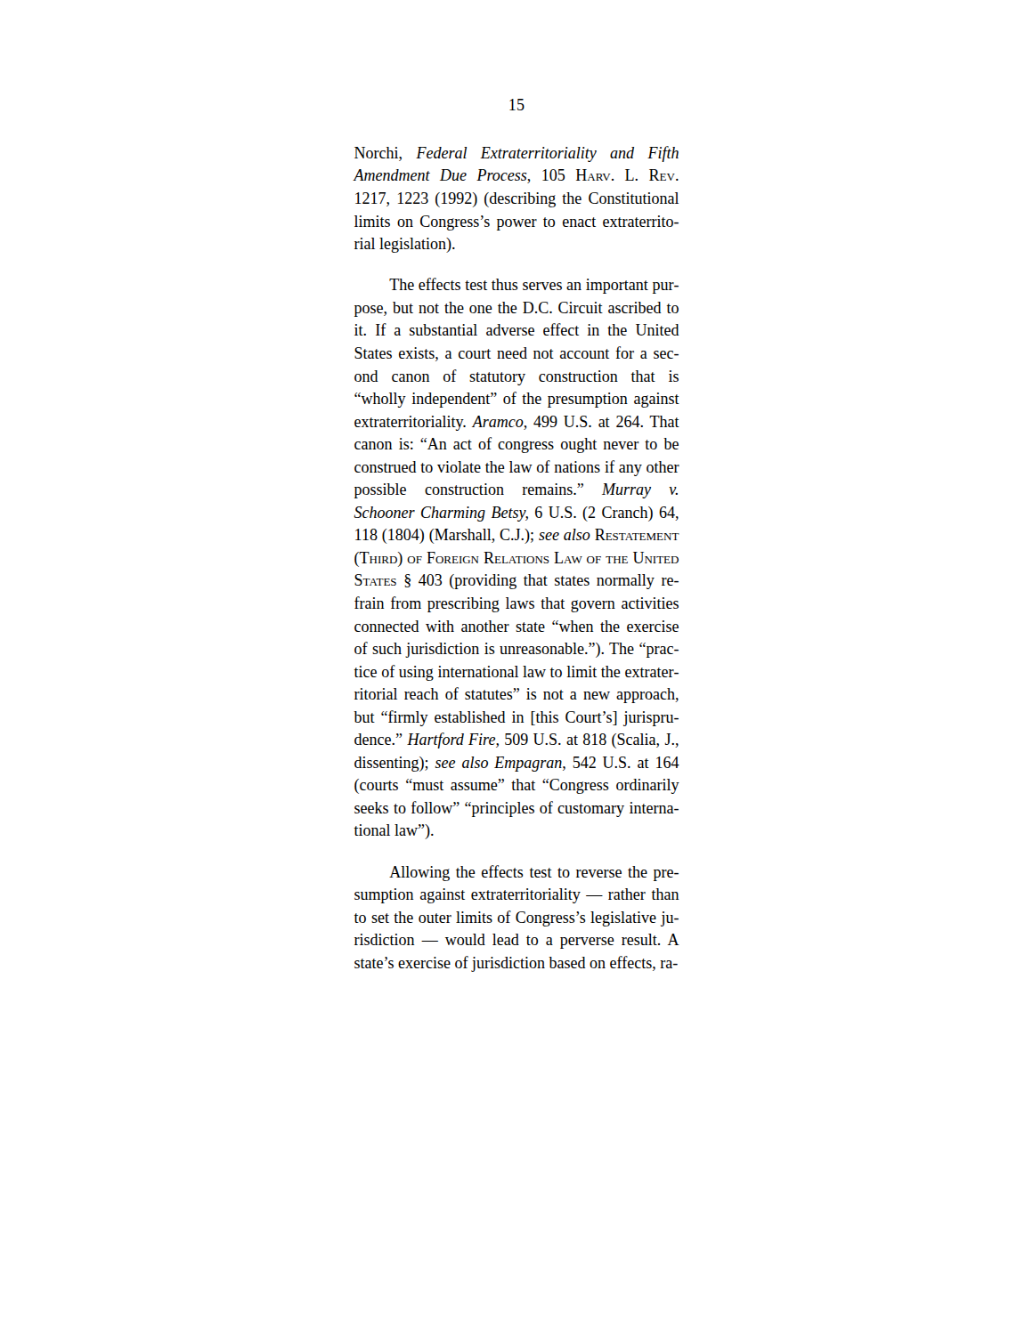15
Norchi, Federal Extraterritoriality and Fifth Amendment Due Process, 105 Harv. L. Rev. 1217, 1223 (1992) (describing the Constitutional limits on Congress’s power to enact extraterritorial legislation).
The effects test thus serves an important purpose, but not the one the D.C. Circuit ascribed to it. If a substantial adverse effect in the United States exists, a court need not account for a second canon of statutory construction that is “wholly independent” of the presumption against extraterritoriality. Aramco, 499 U.S. at 264. That canon is: “An act of congress ought never to be construed to violate the law of nations if any other possible construction remains.” Murray v. Schooner Charming Betsy, 6 U.S. (2 Cranch) 64, 118 (1804) (Marshall, C.J.); see also Restatement (Third) of Foreign Relations Law of the United States § 403 (providing that states normally refrain from prescribing laws that govern activities connected with another state “when the exercise of such jurisdiction is unreasonable.”). The “practice of using international law to limit the extraterritorial reach of statutes” is not a new approach, but “firmly established in [this Court’s] jurisprudence.” Hartford Fire, 509 U.S. at 818 (Scalia, J., dissenting); see also Empagran, 542 U.S. at 164 (courts “must assume” that “Congress ordinarily seeks to follow” “principles of customary international law”).
Allowing the effects test to reverse the presumption against extraterritoriality — rather than to set the outer limits of Congress’s legislative jurisdiction — would lead to a perverse result. A state’s exercise of jurisdiction based on effects, ra-